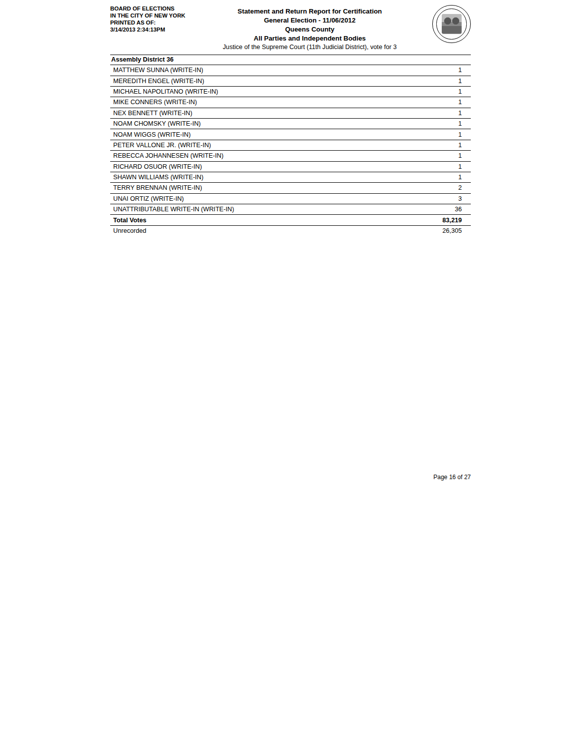BOARD OF ELECTIONS
IN THE CITY OF NEW YORK
PRINTED AS OF:
3/14/2013 2:34:13PM
Statement and Return Report for Certification
General Election - 11/06/2012
Queens County
All Parties and Independent Bodies
Justice of the Supreme Court (11th Judicial District), vote for 3
Assembly District 36
| MATTHEW SUNNA (WRITE-IN) | 1 |
| MEREDITH ENGEL (WRITE-IN) | 1 |
| MICHAEL NAPOLITANO (WRITE-IN) | 1 |
| MIKE CONNERS (WRITE-IN) | 1 |
| NEX BENNETT (WRITE-IN) | 1 |
| NOAM CHOMSKY (WRITE-IN) | 1 |
| NOAM WIGGS (WRITE-IN) | 1 |
| PETER VALLONE JR. (WRITE-IN) | 1 |
| REBECCA JOHANNESEN (WRITE-IN) | 1 |
| RICHARD OSUOR (WRITE-IN) | 1 |
| SHAWN WILLIAMS (WRITE-IN) | 1 |
| TERRY BRENNAN (WRITE-IN) | 2 |
| UNAI ORTIZ (WRITE-IN) | 3 |
| UNATTRIBUTABLE WRITE-IN (WRITE-IN) | 36 |
| Total Votes | 83,219 |
| Unrecorded | 26,305 |
Page 16 of 27